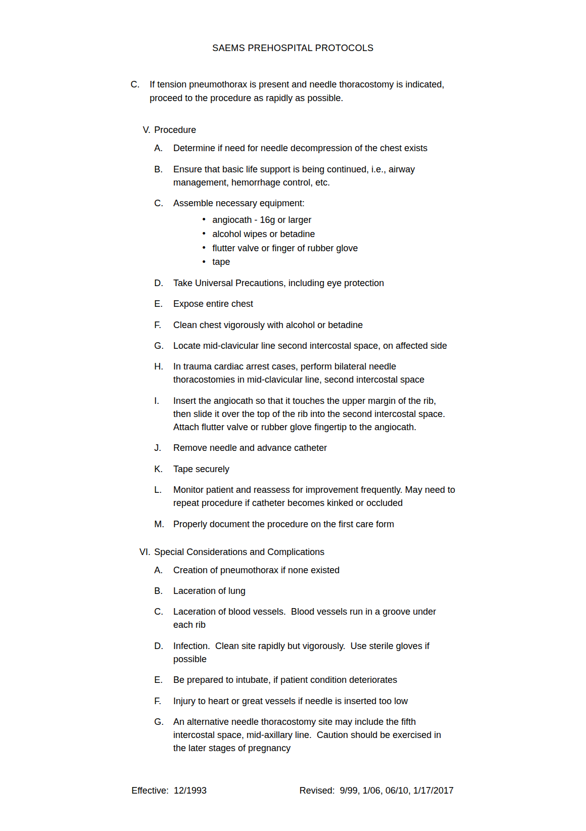SAEMS PREHOSPITAL PROTOCOLS
C. If tension pneumothorax is present and needle thoracostomy is indicated, proceed to the procedure as rapidly as possible.
V. Procedure
A. Determine if need for needle decompression of the chest exists
B. Ensure that basic life support is being continued, i.e., airway management, hemorrhage control, etc.
C. Assemble necessary equipment:
angiocath - 16g or larger
alcohol wipes or betadine
flutter valve or finger of rubber glove
tape
D. Take Universal Precautions, including eye protection
E. Expose entire chest
F. Clean chest vigorously with alcohol or betadine
G. Locate mid-clavicular line second intercostal space, on affected side
H. In trauma cardiac arrest cases, perform bilateral needle thoracostomies in mid-clavicular line, second intercostal space
I. Insert the angiocath so that it touches the upper margin of the rib, then slide it over the top of the rib into the second intercostal space. Attach flutter valve or rubber glove fingertip to the angiocath.
J. Remove needle and advance catheter
K. Tape securely
L. Monitor patient and reassess for improvement frequently. May need to repeat procedure if catheter becomes kinked or occluded
M. Properly document the procedure on the first care form
VI. Special Considerations and Complications
A. Creation of pneumothorax if none existed
B. Laceration of lung
C. Laceration of blood vessels. Blood vessels run in a groove under each rib
D. Infection. Clean site rapidly but vigorously. Use sterile gloves if possible
E. Be prepared to intubate, if patient condition deteriorates
F. Injury to heart or great vessels if needle is inserted too low
G. An alternative needle thoracostomy site may include the fifth intercostal space, mid-axillary line. Caution should be exercised in the later stages of pregnancy
Effective: 12/1993
Revised: 9/99, 1/06, 06/10, 1/17/2017